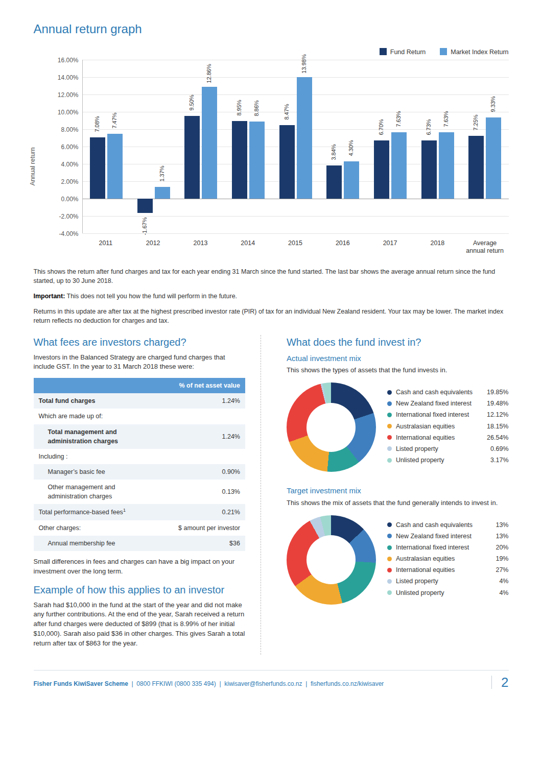Annual return graph
Fund Return Market Index Return
Annual return
16.00%
14.00%
12.00%
10.00%
8.00%
6.00%
4.00%
2.00%
0.00%
-2.00%
-4.00%
7.08%
7.47%
-1.67%
1.37%
9.50%
12.86%
8.95%
8.86%
8.47%
13.98%
3.84%
4.30%
6.70%
7.63%
6.73%
7.63%
7.25%
9.33%
2011
2012
2013
2014
2015
2016
2017
2018
Average
annual return
This shows the return after fund charges and tax for each year ending 31 March since the fund started. The last bar shows the average annual return since the fund started, up to 30 June 2018.
Important: This does not tell you how the fund will perform in the future.
Returns in this update are after tax at the highest prescribed investor rate (PIR) of tax for an individual New Zealand resident. Your tax may be lower. The market index return reflects no deduction for charges and tax.
What fees are investors charged?
Investors in the Balanced Strategy are charged fund charges that include GST. In the year to 31 March 2018 these were:
| | % of net asset value |
| --- | --- |
| Total fund charges | 1.24% |
| Which are made up of: |
| Total management and administration charges | 1.24% |
| Including : |
| Manager’s basic fee | 0.90% |
| Other management and administration charges | 0.13% |
| Total performance-based fees 1 | 0.21% |
| Other charges: | $ amount per investor |
| Annual membership fee | $36 |
Small differences in fees and charges can have a big impact on your investment over the long term.
Example of how this applies to an investor
Sarah had $10,000 in the fund at the start of the year and did not make any further contributions. At the end of the year, Sarah received a return after fund charges were deducted of $899 (that is 8.99% of her initial $10,000). Sarah also paid $36 in other charges. This gives Sarah a total return after tax of $863 for the year.
What does the fund invest in?
Actual investment mix
This shows the types of assets that the fund invests in.
Cash and cash equivalents 19.85%
New Zealand fixed interest 19.48%
International fixed interest 12.12%
Australasian equities 18.15%
International equities 26.54%
Listed property 0.69%
Unlisted property 3.17%
Target investment mix
This shows the mix of assets that the fund generally intends to invest in.
Cash and cash equivalents 13%
New Zealand fixed interest 13%
International fixed interest 20%
Australasian equities 19%
International equities 27%
Listed property 4%
Unlisted property 4%
Fisher Funds KiwiSaver Scheme | 0800 FFKIWI (0800 335 494) | kiwisaver@fisherfunds.co.nz | fisherfunds.co.nz/kiwisaver
2